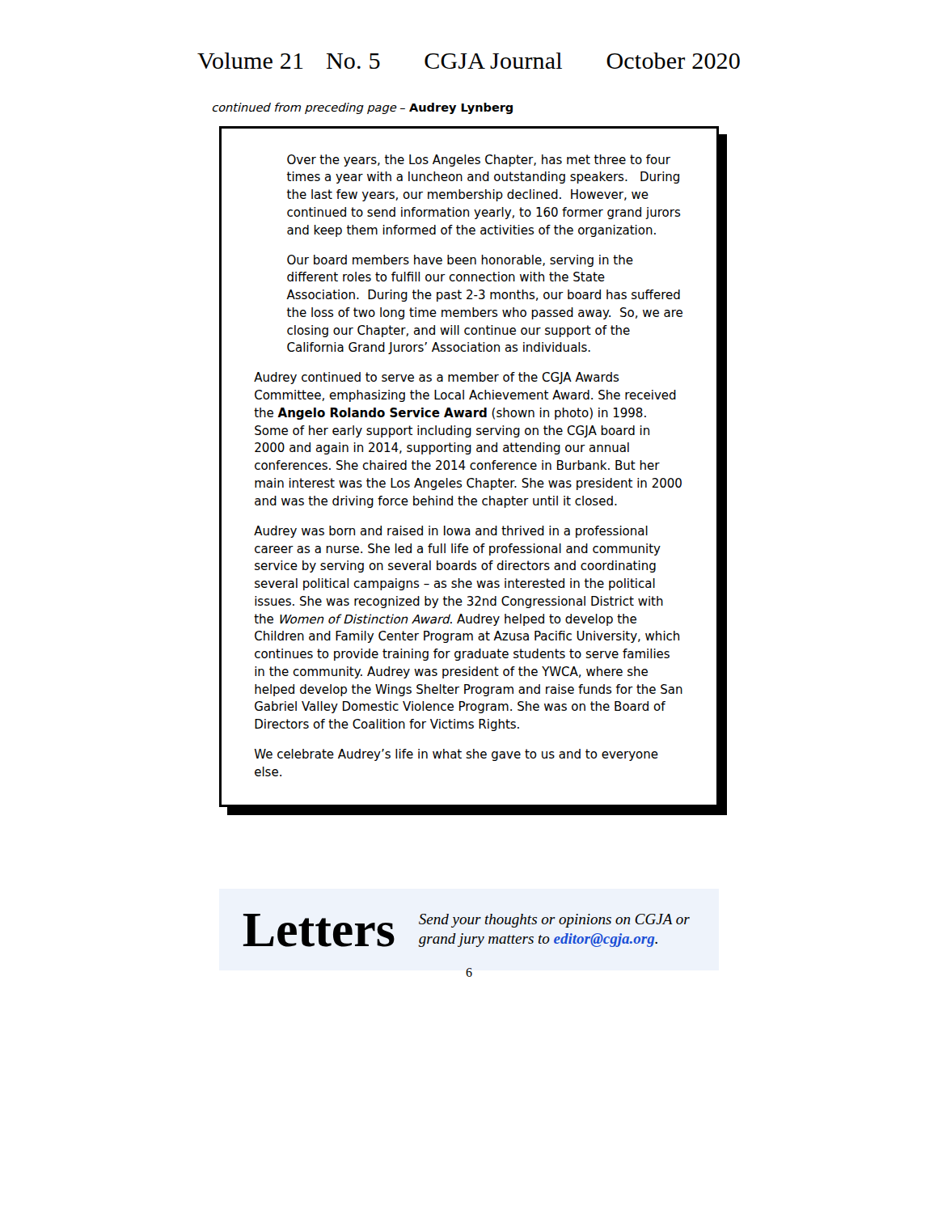Volume 21No. 5
CGJA Journal
October 2020
continued from preceding page – Audrey Lynberg
Over the years, the Los Angeles Chapter, has met three to four times a year with a luncheon and outstanding speakers. During the last few years, our membership declined. However, we continued to send information yearly, to 160 former grand jurors and keep them informed of the activities of the organization.
Our board members have been honorable, serving in the different roles to fulfill our connection with the State Association. During the past 2-3 months, our board has suffered the loss of two long time members who passed away. So, we are closing our Chapter, and will continue our support of the California Grand Jurors’ Association as individuals.
Audrey continued to serve as a member of the CGJA Awards Committee, emphasizing the Local Achievement Award. She received the Angelo Rolando Service Award (shown in photo) in 1998. Some of her early support including serving on the CGJA board in 2000 and again in 2014, supporting and attending our annual conferences. She chaired the 2014 conference in Burbank. But her main interest was the Los Angeles Chapter. She was president in 2000 and was the driving force behind the chapter until it closed.
Audrey was born and raised in Iowa and thrived in a professional career as a nurse. She led a full life of professional and community service by serving on several boards of directors and coordinating several political campaigns – as she was interested in the political issues. She was recognized by the 32nd Congressional District with the Women of Distinction Award. Audrey helped to develop the Children and Family Center Program at Azusa Pacific University, which continues to provide training for graduate students to serve families in the community. Audrey was president of the YWCA, where she helped develop the Wings Shelter Program and raise funds for the San Gabriel Valley Domestic Violence Program. She was on the Board of Directors of the Coalition for Victims Rights.
We celebrate Audrey’s life in what she gave to us and to everyone else.
Letters
Send your thoughts or opinions on CGJA or grand jury matters to editor@cgja.org.
6